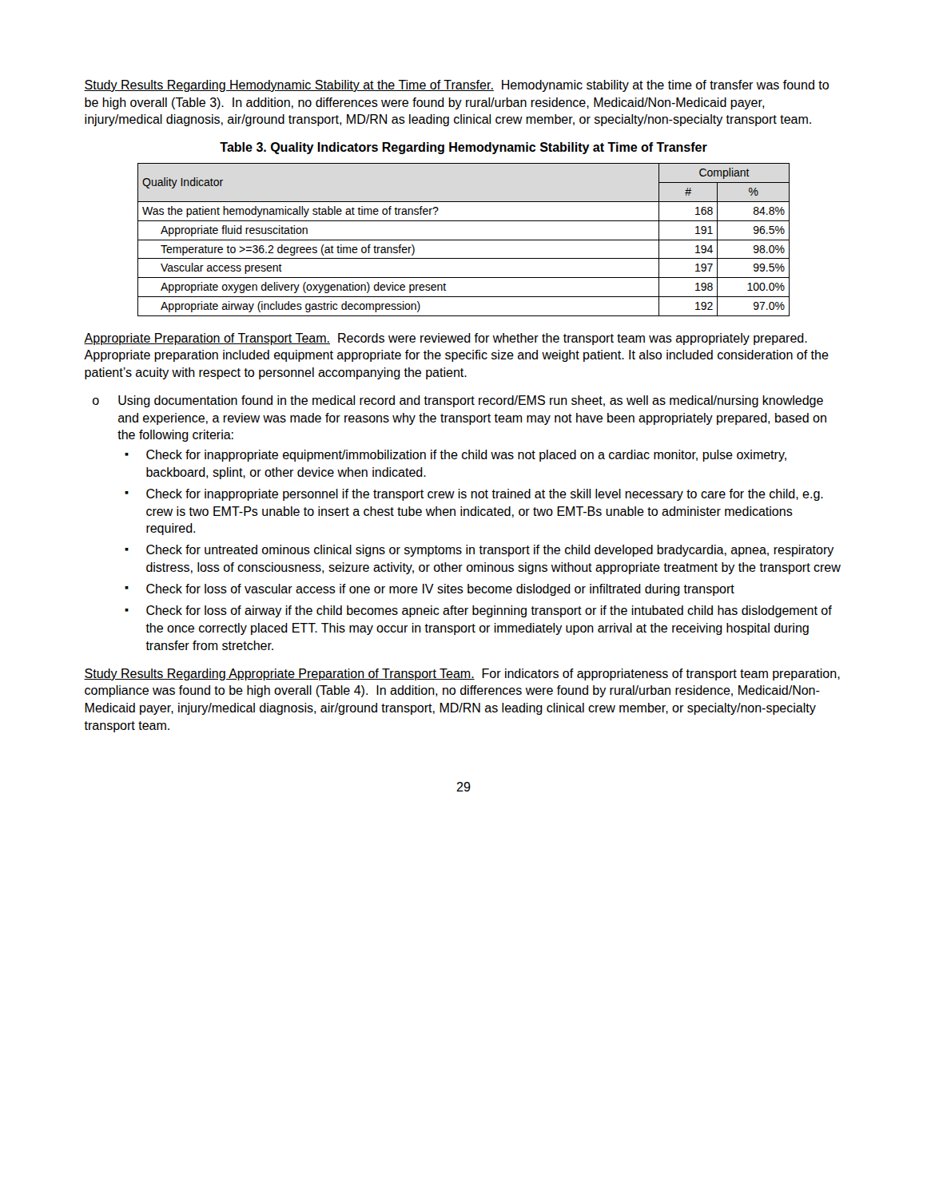Study Results Regarding Hemodynamic Stability at the Time of Transfer. Hemodynamic stability at the time of transfer was found to be high overall (Table 3). In addition, no differences were found by rural/urban residence, Medicaid/Non-Medicaid payer, injury/medical diagnosis, air/ground transport, MD/RN as leading clinical crew member, or specialty/non-specialty transport team.
Table 3. Quality Indicators Regarding Hemodynamic Stability at Time of Transfer
| Quality Indicator | Compliant |
| --- | --- |
| # | % |
| Was the patient hemodynamically stable at time of transfer? | 168 | 84.8% |
| Appropriate fluid resuscitation | 191 | 96.5% |
| Temperature to >=36.2 degrees (at time of transfer) | 194 | 98.0% |
| Vascular access present | 197 | 99.5% |
| Appropriate oxygen delivery (oxygenation) device present | 198 | 100.0% |
| Appropriate airway (includes gastric decompression) | 192 | 97.0% |
Appropriate Preparation of Transport Team. Records were reviewed for whether the transport team was appropriately prepared. Appropriate preparation included equipment appropriate for the specific size and weight patient. It also included consideration of the patient’s acuity with respect to personnel accompanying the patient.
Using documentation found in the medical record and transport record/EMS run sheet, as well as medical/nursing knowledge and experience, a review was made for reasons why the transport team may not have been appropriately prepared, based on the following criteria:
Check for inappropriate equipment/immobilization if the child was not placed on a cardiac monitor, pulse oximetry, backboard, splint, or other device when indicated.
Check for inappropriate personnel if the transport crew is not trained at the skill level necessary to care for the child, e.g. crew is two EMT-Ps unable to insert a chest tube when indicated, or two EMT-Bs unable to administer medications required.
Check for untreated ominous clinical signs or symptoms in transport if the child developed bradycardia, apnea, respiratory distress, loss of consciousness, seizure activity, or other ominous signs without appropriate treatment by the transport crew
Check for loss of vascular access if one or more IV sites become dislodged or infiltrated during transport
Check for loss of airway if the child becomes apneic after beginning transport or if the intubated child has dislodgement of the once correctly placed ETT. This may occur in transport or immediately upon arrival at the receiving hospital during transfer from stretcher.
Study Results Regarding Appropriate Preparation of Transport Team. For indicators of appropriateness of transport team preparation, compliance was found to be high overall (Table 4). In addition, no differences were found by rural/urban residence, Medicaid/Non-Medicaid payer, injury/medical diagnosis, air/ground transport, MD/RN as leading clinical crew member, or specialty/non-specialty transport team.
29